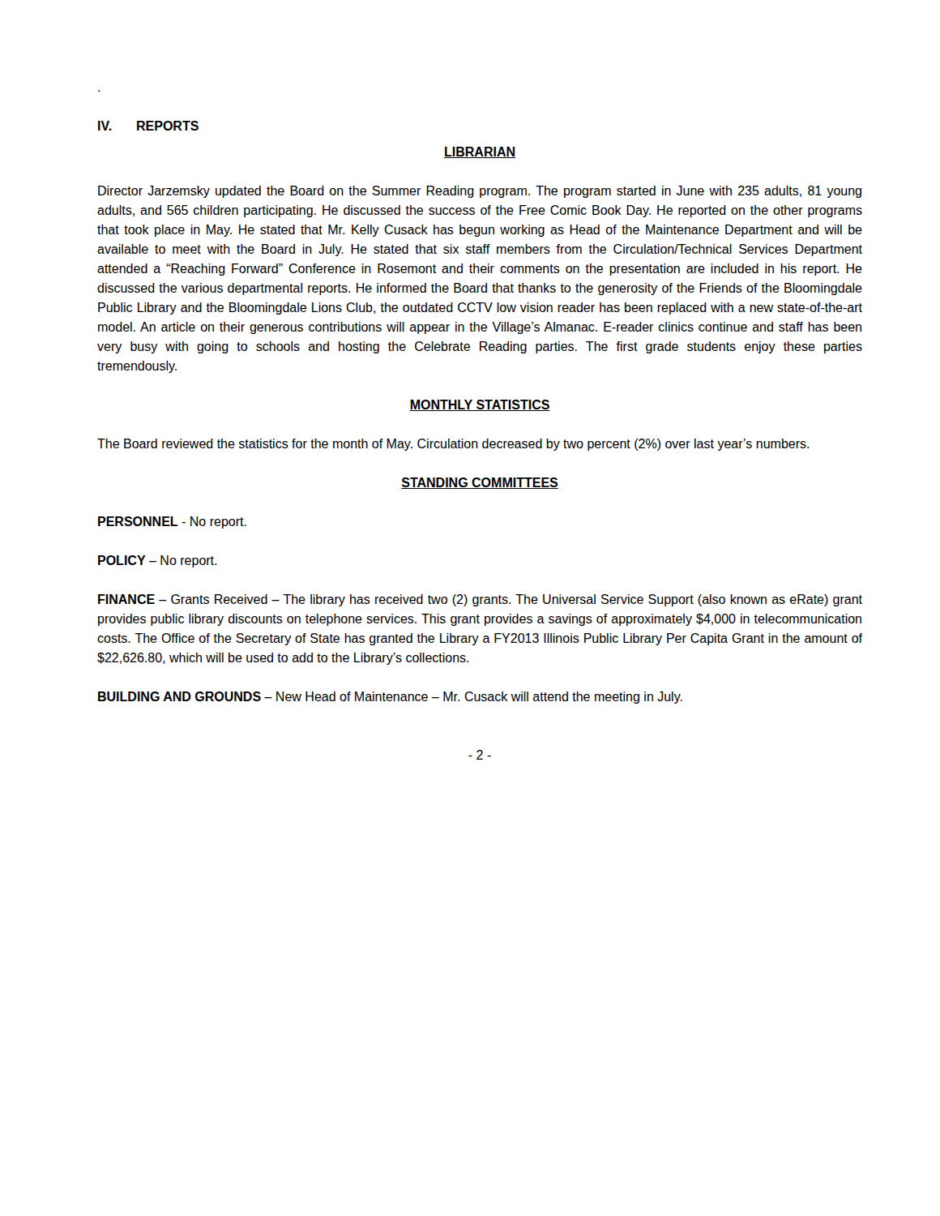.
IV. REPORTS
LIBRARIAN
Director Jarzemsky updated the Board on the Summer Reading program. The program started in June with 235 adults, 81 young adults, and 565 children participating. He discussed the success of the Free Comic Book Day. He reported on the other programs that took place in May. He stated that Mr. Kelly Cusack has begun working as Head of the Maintenance Department and will be available to meet with the Board in July. He stated that six staff members from the Circulation/Technical Services Department attended a “Reaching Forward” Conference in Rosemont and their comments on the presentation are included in his report. He discussed the various departmental reports. He informed the Board that thanks to the generosity of the Friends of the Bloomingdale Public Library and the Bloomingdale Lions Club, the outdated CCTV low vision reader has been replaced with a new state-of-the-art model. An article on their generous contributions will appear in the Village’s Almanac. E-reader clinics continue and staff has been very busy with going to schools and hosting the Celebrate Reading parties. The first grade students enjoy these parties tremendously.
MONTHLY STATISTICS
The Board reviewed the statistics for the month of May. Circulation decreased by two percent (2%) over last year’s numbers.
STANDING COMMITTEES
PERSONNEL - No report.
POLICY – No report.
FINANCE – Grants Received – The library has received two (2) grants. The Universal Service Support (also known as eRate) grant provides public library discounts on telephone services. This grant provides a savings of approximately $4,000 in telecommunication costs. The Office of the Secretary of State has granted the Library a FY2013 Illinois Public Library Per Capita Grant in the amount of $22,626.80, which will be used to add to the Library’s collections.
BUILDING AND GROUNDS – New Head of Maintenance – Mr. Cusack will attend the meeting in July.
- 2 -